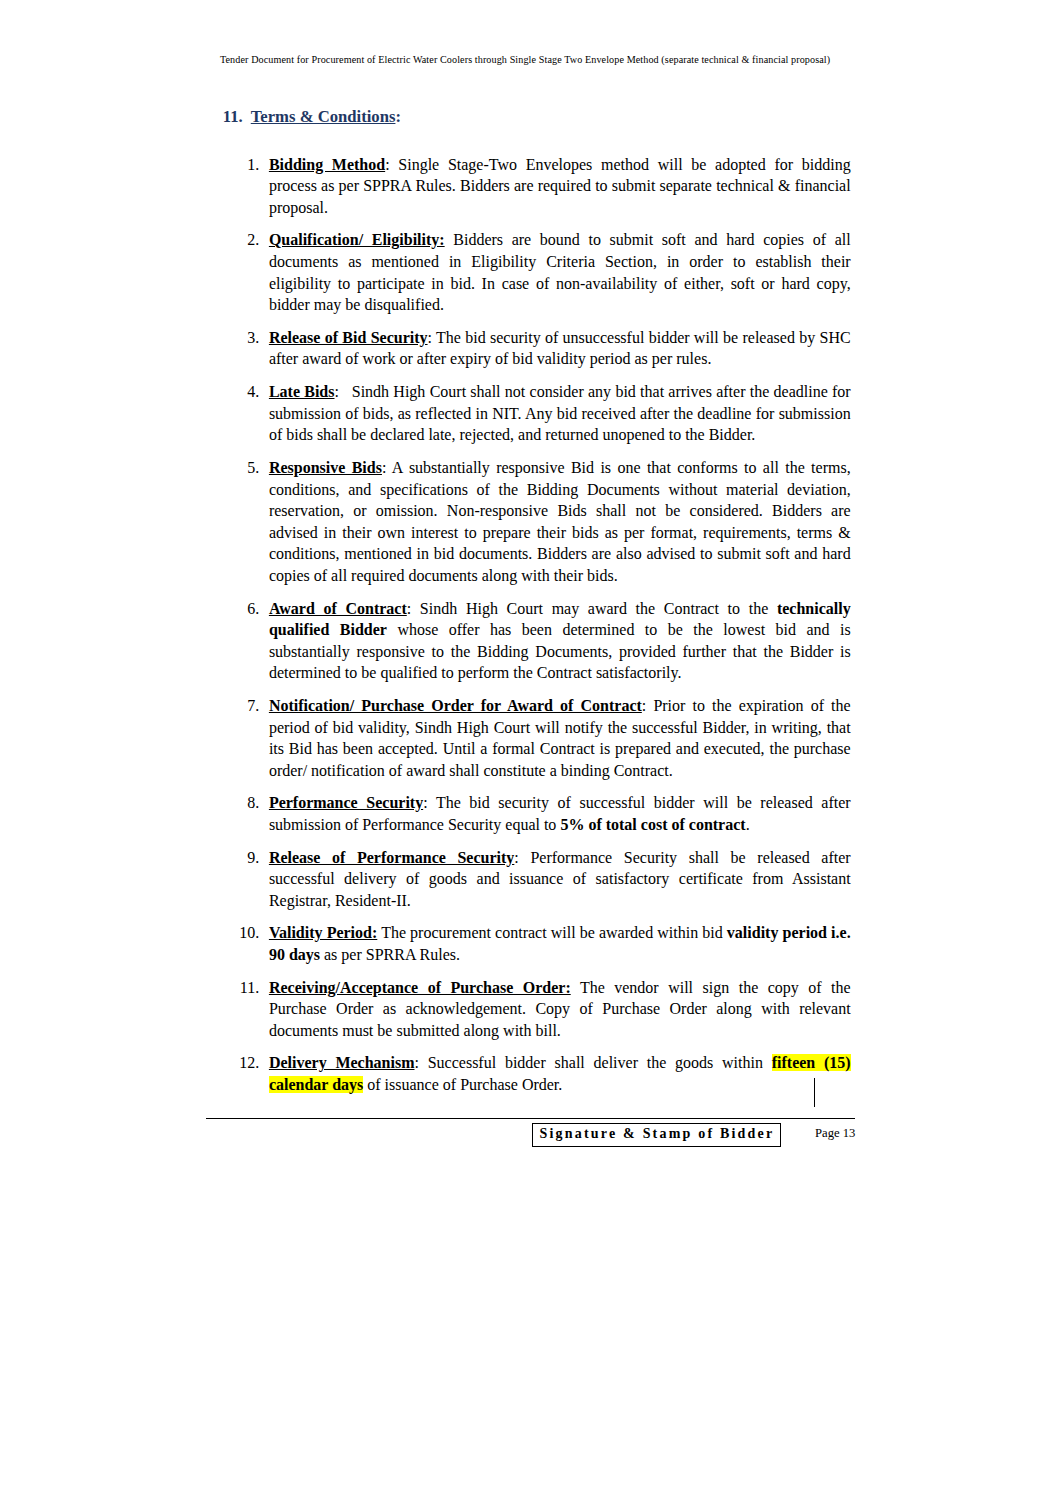Tender Document for Procurement of Electric Water Coolers through Single Stage Two Envelope Method (separate technical & financial proposal)
11. Terms & Conditions:
Bidding Method: Single Stage-Two Envelopes method will be adopted for bidding process as per SPPRA Rules. Bidders are required to submit separate technical & financial proposal.
Qualification/ Eligibility: Bidders are bound to submit soft and hard copies of all documents as mentioned in Eligibility Criteria Section, in order to establish their eligibility to participate in bid. In case of non-availability of either, soft or hard copy, bidder may be disqualified.
Release of Bid Security: The bid security of unsuccessful bidder will be released by SHC after award of work or after expiry of bid validity period as per rules.
Late Bids: Sindh High Court shall not consider any bid that arrives after the deadline for submission of bids, as reflected in NIT. Any bid received after the deadline for submission of bids shall be declared late, rejected, and returned unopened to the Bidder.
Responsive Bids: A substantially responsive Bid is one that conforms to all the terms, conditions, and specifications of the Bidding Documents without material deviation, reservation, or omission. Non-responsive Bids shall not be considered. Bidders are advised in their own interest to prepare their bids as per format, requirements, terms & conditions, mentioned in bid documents. Bidders are also advised to submit soft and hard copies of all required documents along with their bids.
Award of Contract: Sindh High Court may award the Contract to the technically qualified Bidder whose offer has been determined to be the lowest bid and is substantially responsive to the Bidding Documents, provided further that the Bidder is determined to be qualified to perform the Contract satisfactorily.
Notification/ Purchase Order for Award of Contract: Prior to the expiration of the period of bid validity, Sindh High Court will notify the successful Bidder, in writing, that its Bid has been accepted. Until a formal Contract is prepared and executed, the purchase order/ notification of award shall constitute a binding Contract.
Performance Security: The bid security of successful bidder will be released after submission of Performance Security equal to 5% of total cost of contract.
Release of Performance Security: Performance Security shall be released after successful delivery of goods and issuance of satisfactory certificate from Assistant Registrar, Resident-II.
Validity Period: The procurement contract will be awarded within bid validity period i.e. 90 days as per SPRRA Rules.
Receiving/Acceptance of Purchase Order: The vendor will sign the copy of the Purchase Order as acknowledgement. Copy of Purchase Order along with relevant documents must be submitted along with bill.
Delivery Mechanism: Successful bidder shall deliver the goods within fifteen (15) calendar days of issuance of Purchase Order.
Signature & Stamp of Bidder
Page 13